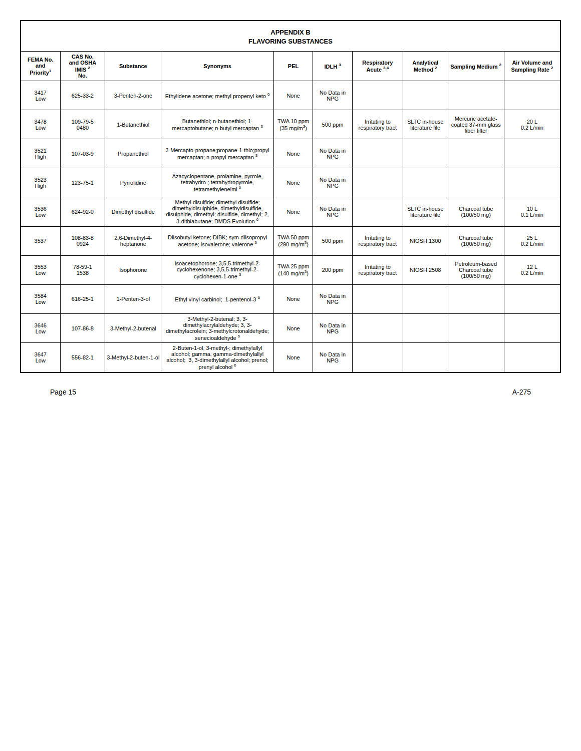APPENDIX B
FLAVORING SUBSTANCES
| FEMA No. and Priority 1 | CAS No. and OSHA IMIS 2 No. | Substance | Synonyms | PEL | IDLH 3 | Respiratory Acute 3,4 | Analytical Method 2 | Sampling Medium 2 | Air Volume and Sampling Rate 2 |
| --- | --- | --- | --- | --- | --- | --- | --- | --- | --- |
| 3417 Low | 625-33-2 | 3-Penten-2-one | Ethylidene acetone; methyl propenyl keto 6 | None | No Data in NPG | | | | |
| 3478 Low | 109-79-5 0480 | 1-Butanethiol | Butanethiol; n-butanethiol; 1-mercaptobutane; n-butyl mercaptan 3 | TWA 10 ppm (35 mg/m 3 ) | 500 ppm | Irritating to respiratory tract | SLTC in-house literature file | Mercuric acetate-coated 37-mm glass fiber filter | 20 L 0.2 L/min |
| 3521 High | 107-03-9 | Propanethiol | 3-Mercapto-propane;propane-1-thio;propyl mercaptan; n-propyl mercaptan 3 | None | No Data in NPG | | | | |
| 3523 High | 123-75-1 | Pyrrolidine | Azacyclopentane, prolamine, pyrrole, tetrahydro-; tetrahydropyrrole, tetramethyleneimi 6 | None | No Data in NPG | | | | |
| 3536 Low | 624-92-0 | Dimethyl disulfide | Methyl disulfide; dimethyl disulfide; dimethyldisulphide, dimethyldisulfide, disulphide, dimethyl; disulfide, dimethyl; 2, 3-dithiabutane; DMDS Evolution 6 | None | No Data in NPG | | SLTC in-house literature file | Charcoal tube (100/50 mg) | 10 L 0.1 L/min |
| 3537 | 108-83-8 0924 | 2,6-Dimethyl-4-heptanone | Diisobutyl ketone; DIBK; sym-diisopropyl acetone; isovalerone; valerone 3 | TWA 50 ppm (290 mg/m 3 ) | 500 ppm | Irritating to respiratory tract | NIOSH 1300 | Charcoal tube (100/50 mg) | 25 L 0.2 L/min |
| 3553 Low | 78-59-1 1538 | Isophorone | Isoacetophorone; 3,5,5-trimethyl-2-cyclohexenone; 3,5,5-trimethyl-2-cyclohexen-1-one 3 | TWA 25 ppm (140 mg/m 3 ) | 200 ppm | Irritating to respiratory tract | NIOSH 2508 | Petroleum-based Charcoal tube (100/50 mg) | 12 L 0.2 L/min |
| 3584 Low | 616-25-1 | 1-Penten-3-ol | Ethyl vinyl carbinol; 1-pentenol-3 6 | None | No Data in NPG | | | | |
| 3646 Low | 107-86-8 | 3-Methyl-2-butenal | 3-Methyl-2-butenal; 3, 3-dimethylacrylaldehyde; 3, 3-dimethylacrolein; 3-methylcrotonaldehyde; senecioaldehyde 6 | None | No Data in NPG | | | | |
| 3647 Low | 556-82-1 | 3-Methyl-2-buten-1-ol | 2-Buten-1-ol, 3-methyl-; dimethylallyl alcohol; gamma, gamma-dimethylallyl alcohol; 3, 3-dimethylallyl alcohol; prenol; prenyl alcohol 6 | None | No Data in NPG | | | | |
Page 15 A-275